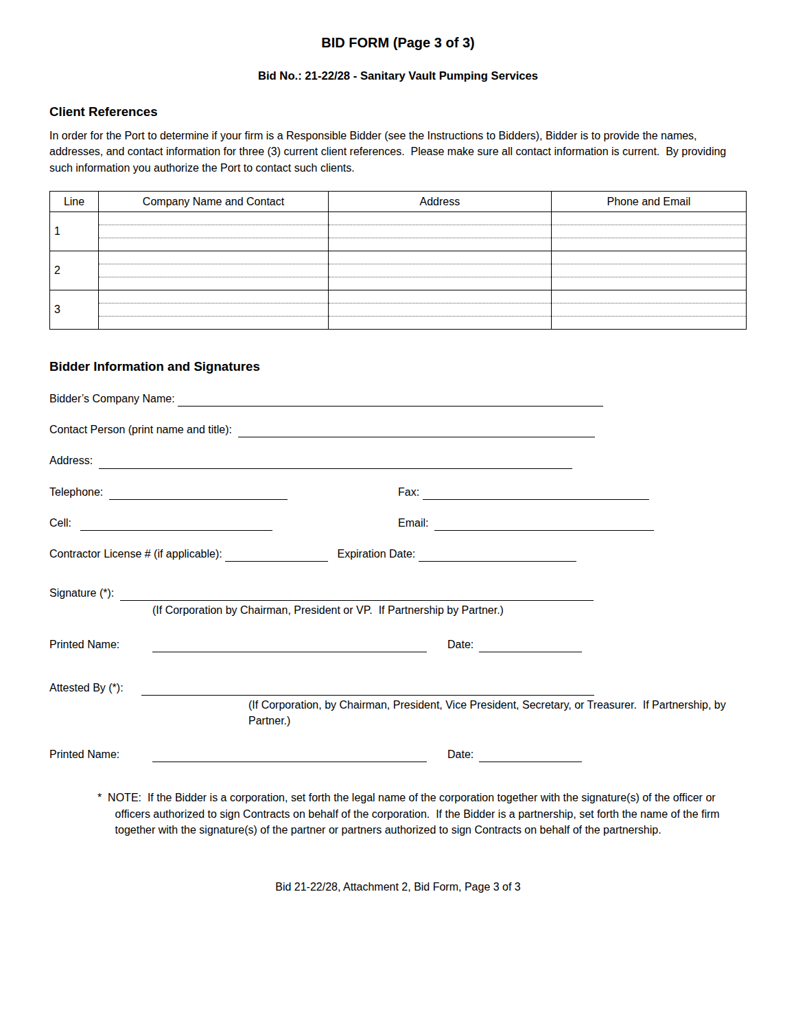BID FORM (Page 3 of 3)
Bid No.: 21-22/28 - Sanitary Vault Pumping Services
Client References
In order for the Port to determine if your firm is a Responsible Bidder (see the Instructions to Bidders), Bidder is to provide the names, addresses, and contact information for three (3) current client references. Please make sure all contact information is current. By providing such information you authorize the Port to contact such clients.
| Line | Company Name and Contact | Address | Phone and Email |
| --- | --- | --- | --- |
| 1 | | | |
| 2 | | | |
| 3 | | | |
Bidder Information and Signatures
Bidder’s Company Name:
Contact Person (print name and title):
Address:
Telephone:
Fax:
Cell:
Email:
Contractor License # (if applicable): Expiration Date:
Signature (*):
(If Corporation by Chairman, President or VP. If Partnership by Partner.)
Printed Name: Date:
Attested By (*):
(If Corporation, by Chairman, President, Vice President, Secretary, or Treasurer. If Partnership, by Partner.)
Printed Name: Date:
* NOTE: If the Bidder is a corporation, set forth the legal name of the corporation together with the signature(s) of the officer or officers authorized to sign Contracts on behalf of the corporation. If the Bidder is a partnership, set forth the name of the firm together with the signature(s) of the partner or partners authorized to sign Contracts on behalf of the partnership.
Bid 21-22/28, Attachment 2, Bid Form, Page 3 of 3